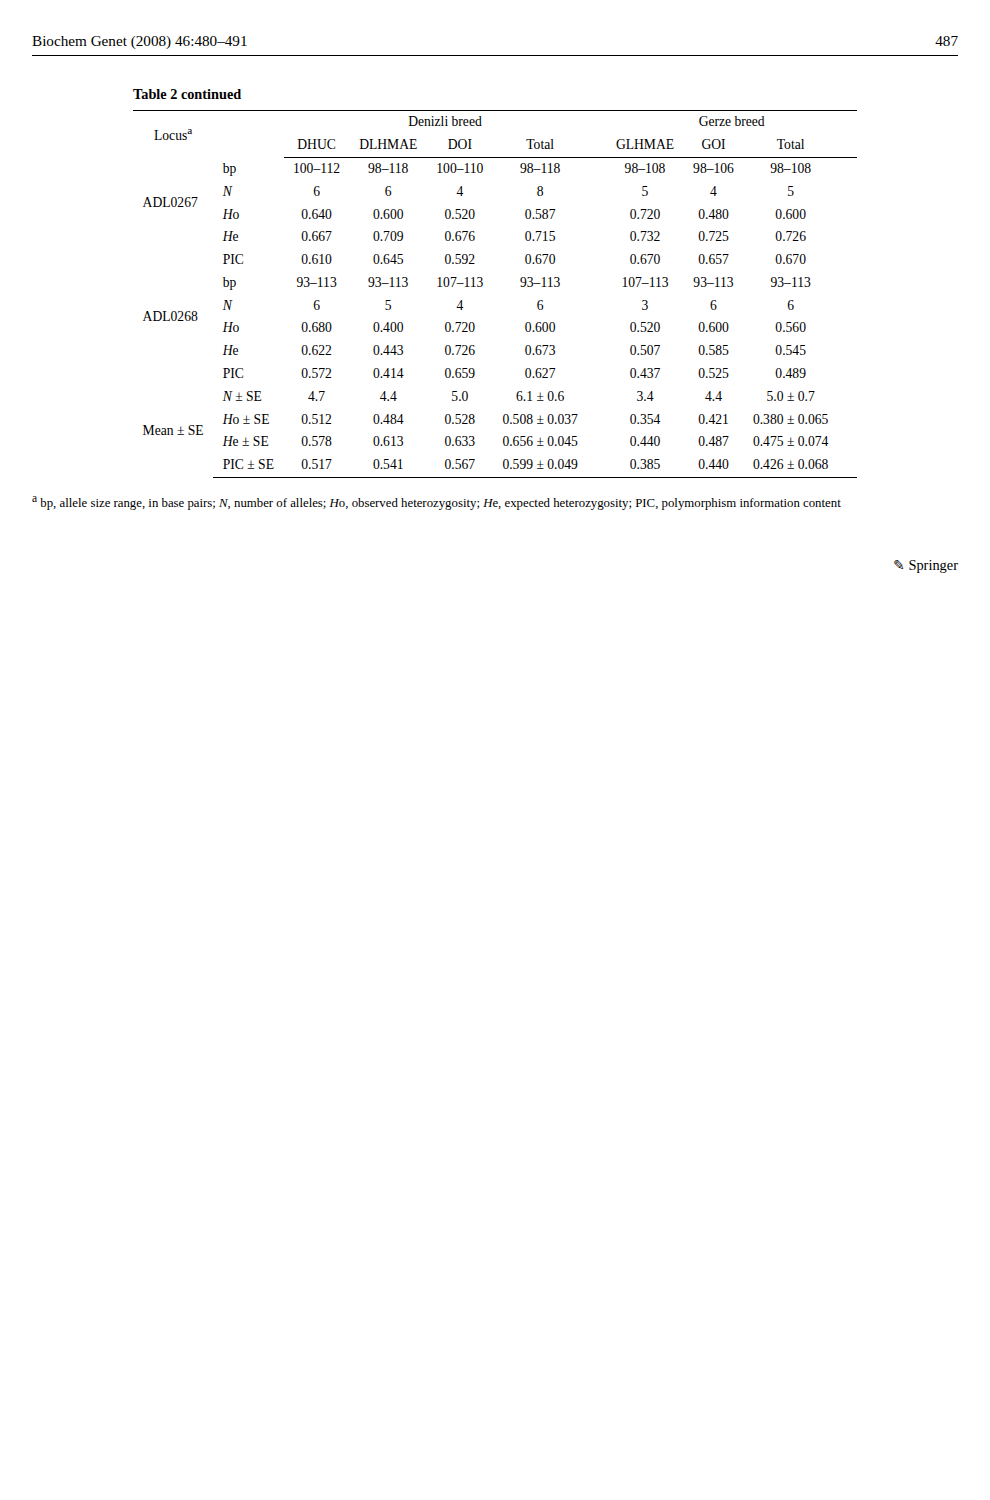Biochem Genet (2008) 46:480–491 487
Table 2 continued
| Locus a | | Denizli breed | Gerze breed |
| --- | --- | --- | --- |
| DHUC | DLHMAE | DOI | Total | | GLHMAE | GOI | Total | |
| ADL0267 | bp | 100–112 | 98–118 | 100–110 | 98–118 | | 98–108 | 98–106 | 98–108 | |
| N | 6 | 6 | 4 | 8 | | 5 | 4 | 5 | |
| H o | 0.640 | 0.600 | 0.520 | 0.587 | | 0.720 | 0.480 | 0.600 | |
| H e | 0.667 | 0.709 | 0.676 | 0.715 | | 0.732 | 0.725 | 0.726 | |
| | PIC | 0.610 | 0.645 | 0.592 | 0.670 | | 0.670 | 0.657 | 0.670 | |
| ADL0268 | bp | 93–113 | 93–113 | 107–113 | 93–113 | | 107–113 | 93–113 | 93–113 | |
| N | 6 | 5 | 4 | 6 | | 3 | 6 | 6 | |
| H o | 0.680 | 0.400 | 0.720 | 0.600 | | 0.520 | 0.600 | 0.560 | |
| H e | 0.622 | 0.443 | 0.726 | 0.673 | | 0.507 | 0.585 | 0.545 | |
| | PIC | 0.572 | 0.414 | 0.659 | 0.627 | | 0.437 | 0.525 | 0.489 | |
| Mean ± SE | N ± SE | 4.7 | 4.4 | 5.0 | 6.1 ± 0.6 | | 3.4 | 4.4 | 5.0 ± 0.7 | |
| H o ± SE | 0.512 | 0.484 | 0.528 | 0.508 ± 0.037 | | 0.354 | 0.421 | 0.380 ± 0.065 | |
| H e ± SE | 0.578 | 0.613 | 0.633 | 0.656 ± 0.045 | | 0.440 | 0.487 | 0.475 ± 0.074 | |
| PIC ± SE | 0.517 | 0.541 | 0.567 | 0.599 ± 0.049 | | 0.385 | 0.440 | 0.426 ± 0.068 | |
a bp, allele size range, in base pairs; N, number of alleles; Ho, observed heterozygosity; He, expected heterozygosity; PIC, polymorphism information content
✎ Springer